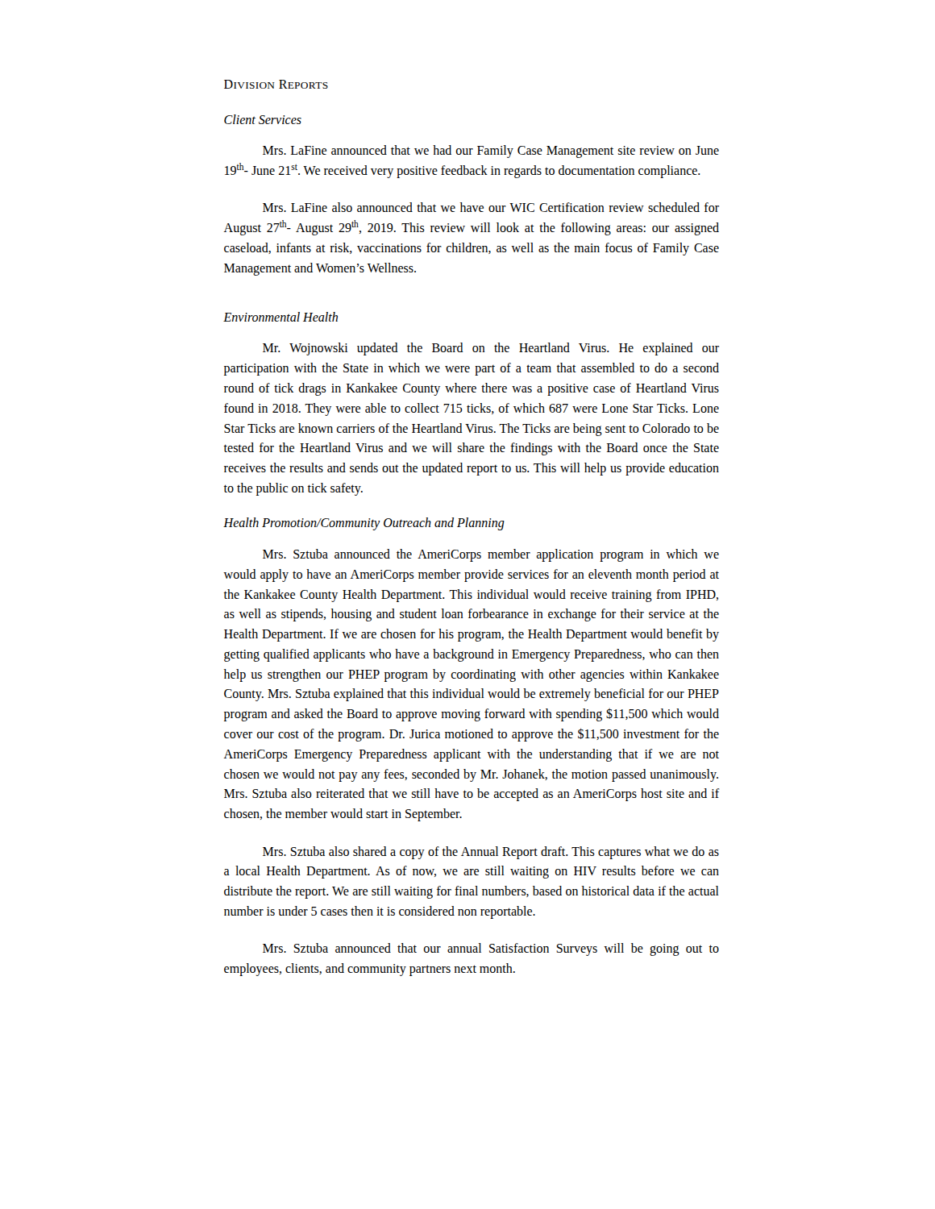DIVISION REPORTS
Client Services
Mrs. LaFine announced that we had our Family Case Management site review on June 19th- June 21st. We received very positive feedback in regards to documentation compliance.
Mrs. LaFine also announced that we have our WIC Certification review scheduled for August 27th- August 29th, 2019. This review will look at the following areas: our assigned caseload, infants at risk, vaccinations for children, as well as the main focus of Family Case Management and Women’s Wellness.
Environmental Health
Mr. Wojnowski updated the Board on the Heartland Virus. He explained our participation with the State in which we were part of a team that assembled to do a second round of tick drags in Kankakee County where there was a positive case of Heartland Virus found in 2018. They were able to collect 715 ticks, of which 687 were Lone Star Ticks. Lone Star Ticks are known carriers of the Heartland Virus. The Ticks are being sent to Colorado to be tested for the Heartland Virus and we will share the findings with the Board once the State receives the results and sends out the updated report to us. This will help us provide education to the public on tick safety.
Health Promotion/Community Outreach and Planning
Mrs. Sztuba announced the AmeriCorps member application program in which we would apply to have an AmeriCorps member provide services for an eleventh month period at the Kankakee County Health Department. This individual would receive training from IPHD, as well as stipends, housing and student loan forbearance in exchange for their service at the Health Department. If we are chosen for his program, the Health Department would benefit by getting qualified applicants who have a background in Emergency Preparedness, who can then help us strengthen our PHEP program by coordinating with other agencies within Kankakee County. Mrs. Sztuba explained that this individual would be extremely beneficial for our PHEP program and asked the Board to approve moving forward with spending $11,500 which would cover our cost of the program. Dr. Jurica motioned to approve the $11,500 investment for the AmeriCorps Emergency Preparedness applicant with the understanding that if we are not chosen we would not pay any fees, seconded by Mr. Johanek, the motion passed unanimously. Mrs. Sztuba also reiterated that we still have to be accepted as an AmeriCorps host site and if chosen, the member would start in September.
Mrs. Sztuba also shared a copy of the Annual Report draft. This captures what we do as a local Health Department. As of now, we are still waiting on HIV results before we can distribute the report. We are still waiting for final numbers, based on historical data if the actual number is under 5 cases then it is considered non reportable.
Mrs. Sztuba announced that our annual Satisfaction Surveys will be going out to employees, clients, and community partners next month.